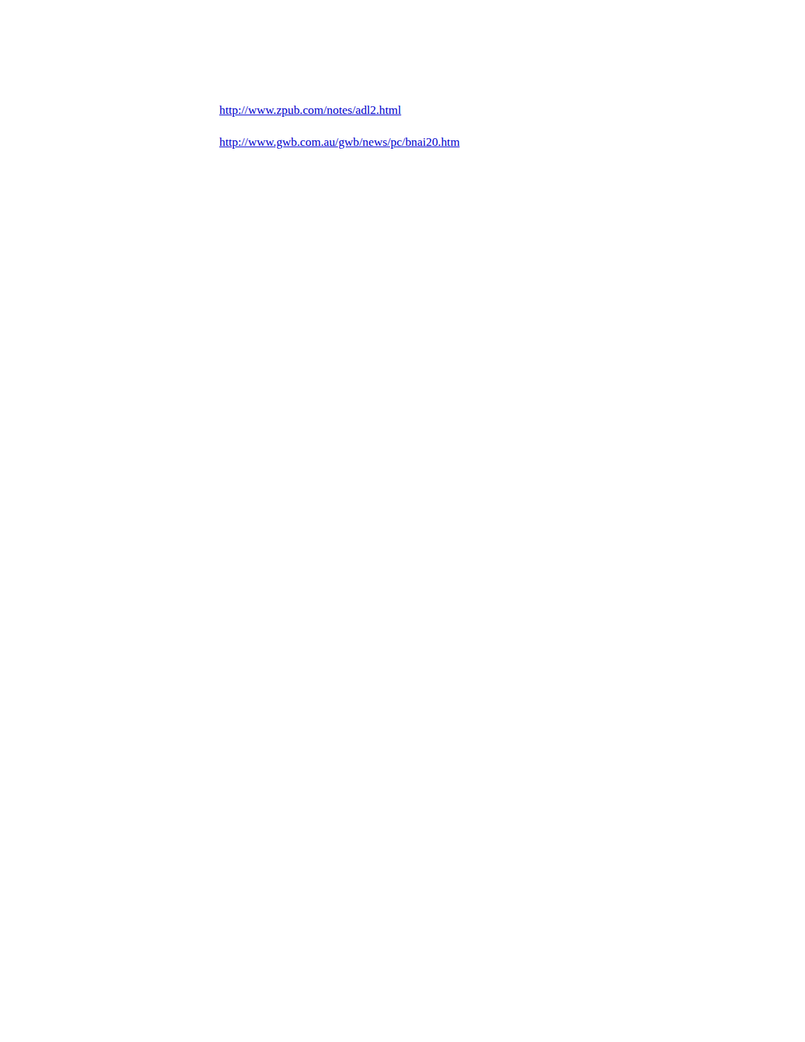http://www.zpub.com/notes/adl2.html
http://www.gwb.com.au/gwb/news/pc/bnai20.htm